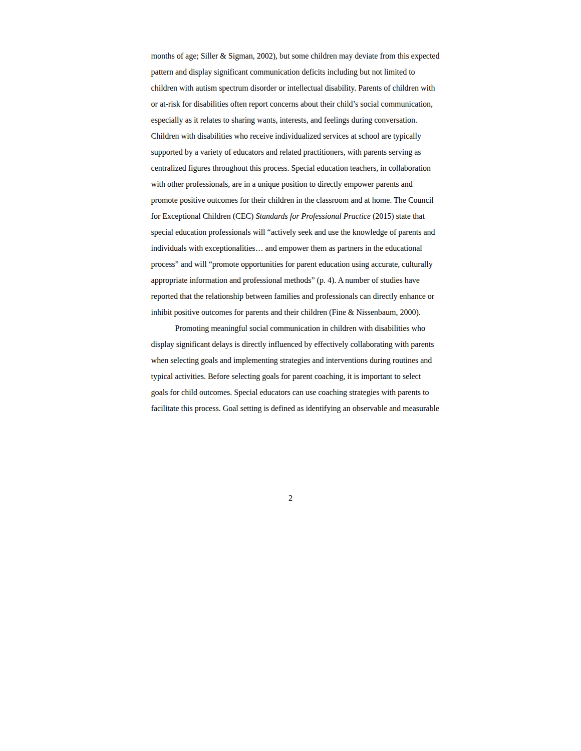months of age; Siller & Sigman, 2002), but some children may deviate from this expected pattern and display significant communication deficits including but not limited to children with autism spectrum disorder or intellectual disability. Parents of children with or at-risk for disabilities often report concerns about their child’s social communication, especially as it relates to sharing wants, interests, and feelings during conversation. Children with disabilities who receive individualized services at school are typically supported by a variety of educators and related practitioners, with parents serving as centralized figures throughout this process. Special education teachers, in collaboration with other professionals, are in a unique position to directly empower parents and promote positive outcomes for their children in the classroom and at home. The Council for Exceptional Children (CEC) Standards for Professional Practice (2015) state that special education professionals will “actively seek and use the knowledge of parents and individuals with exceptionalities… and empower them as partners in the educational process” and will “promote opportunities for parent education using accurate, culturally appropriate information and professional methods” (p. 4). A number of studies have reported that the relationship between families and professionals can directly enhance or inhibit positive outcomes for parents and their children (Fine & Nissenbaum, 2000).
Promoting meaningful social communication in children with disabilities who display significant delays is directly influenced by effectively collaborating with parents when selecting goals and implementing strategies and interventions during routines and typical activities. Before selecting goals for parent coaching, it is important to select goals for child outcomes. Special educators can use coaching strategies with parents to facilitate this process. Goal setting is defined as identifying an observable and measurable
2